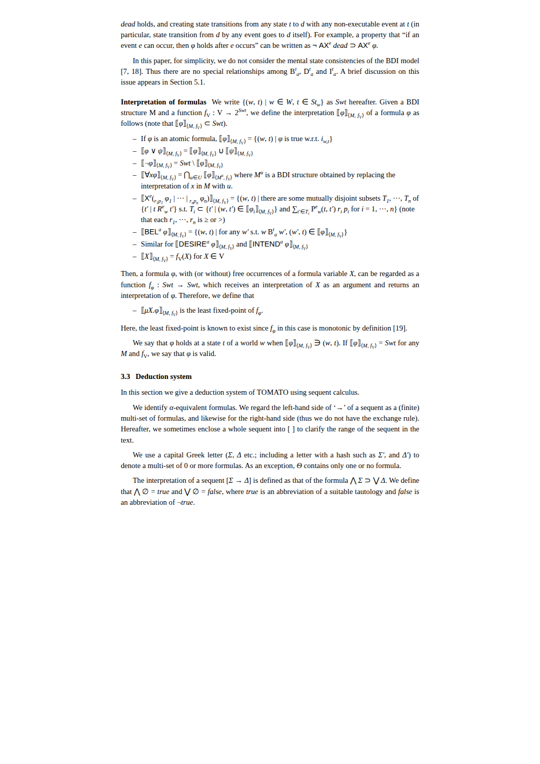dead holds, and creating state transitions from any state t to d with any non-executable event at t (in particular, state transition from d by any event goes to d itself). For example, a property that “if an event e can occur, then φ holds after e occurs” can be written as ¬ AXe dead ⊃ AXe φ.
In this paper, for simplicity, we do not consider the mental state consistencies of the BDI model [7, 18]. Thus there are no special relationships among Bta, Dta and Ita. A brief discussion on this issue appears in Section 5.1.
Interpretation of formulas We write {(w, t) | w ∈ W, t ∈ Stw} as Swt hereafter. Given a BDI structure M and a function fV : V → 2Swt, we define the interpretation ⟦φ⟧⟨M, fV⟩ of a formula φ as follows (note that ⟦φ⟧⟨M, fV⟩ ⊂ Swt).
If φ is an atomic formula, ⟦φ⟧⟨M, fV⟩ = {(w, t) | φ is true w.r.t. iw,t}
⟦φ ∨ ψ⟧⟨M, fV⟩ = ⟦φ⟧⟨M, fV⟩ ∪ ⟦ψ⟧⟨M, fV⟩
⟦¬φ⟧⟨M, fV⟩ = Swt \ ⟦φ⟧⟨M, fV⟩
⟦∀xφ⟧⟨M, fV⟩ = ⋂u∈U ⟦φ⟧⟨Mu, fV⟩ where Mu is a BDI structure obtained by replacing the interpretation of x in M with u.
⟦Xe(r1p1 φ1 | ··· | rnpn φn)⟧⟨M, fV⟩ = {(w, t) | there are some mutually disjoint subsets T1, ···, Tn of {t′ | t Rew t′} s.t. Ti ⊂ {t′ | (w, t′) ∈ ⟦φi⟧⟨M, fV⟩} and ∑t′∈Ti Pew(t, t′) ri pi for i = 1, ···, n} (note that each r1, ···, rn is ≥ or >)
⟦BELa φ⟧⟨M, fV⟩ = {(w, t) | for any w′ s.t. w Bta w′, (w′, t) ∈ ⟦φ⟧⟨M, fV⟩}
Similar for ⟦DESIREa φ⟧⟨M, fV⟩ and ⟦INTENDa φ⟧⟨M, fV⟩
⟦X⟧⟨M, fV⟩ = fV(X) for X ∈ V
Then, a formula φ, with (or without) free occurrences of a formula variable X, can be regarded as a function fφ : Swt → Swt, which receives an interpretation of X as an argument and returns an interpretation of φ. Therefore, we define that
⟦μX.φ⟧⟨M, fV⟩ is the least fixed-point of fφ.
Here, the least fixed-point is known to exist since fφ in this case is monotonic by definition [19].
We say that φ holds at a state t of a world w when ⟦φ⟧⟨M, fV⟩ ∋ (w, t). If ⟦φ⟧⟨M, fV⟩ = Swt for any M and fV, we say that φ is valid.
3.3 Deduction system
In this section we give a deduction system of TOMATO using sequent calculus.
We identify α-equivalent formulas. We regard the left-hand side of ‘→’ of a sequent as a (finite) multi-set of formulas, and likewise for the right-hand side (thus we do not have the exchange rule). Hereafter, we sometimes enclose a whole sequent into [ ] to clarify the range of the sequent in the text.
We use a capital Greek letter (Σ, Δ etc.; including a letter with a hash such as Σ′, and Δ′) to denote a multi-set of 0 or more formulas. As an exception, Θ contains only one or no formula.
The interpretation of a sequent [Σ → Δ] is defined as that of the formula ⋀ Σ ⊃ ⋁ Δ. We define that ⋀ ∅ = true and ⋁ ∅ = false, where true is an abbreviation of a suitable tautology and false is an abbreviation of ¬true.